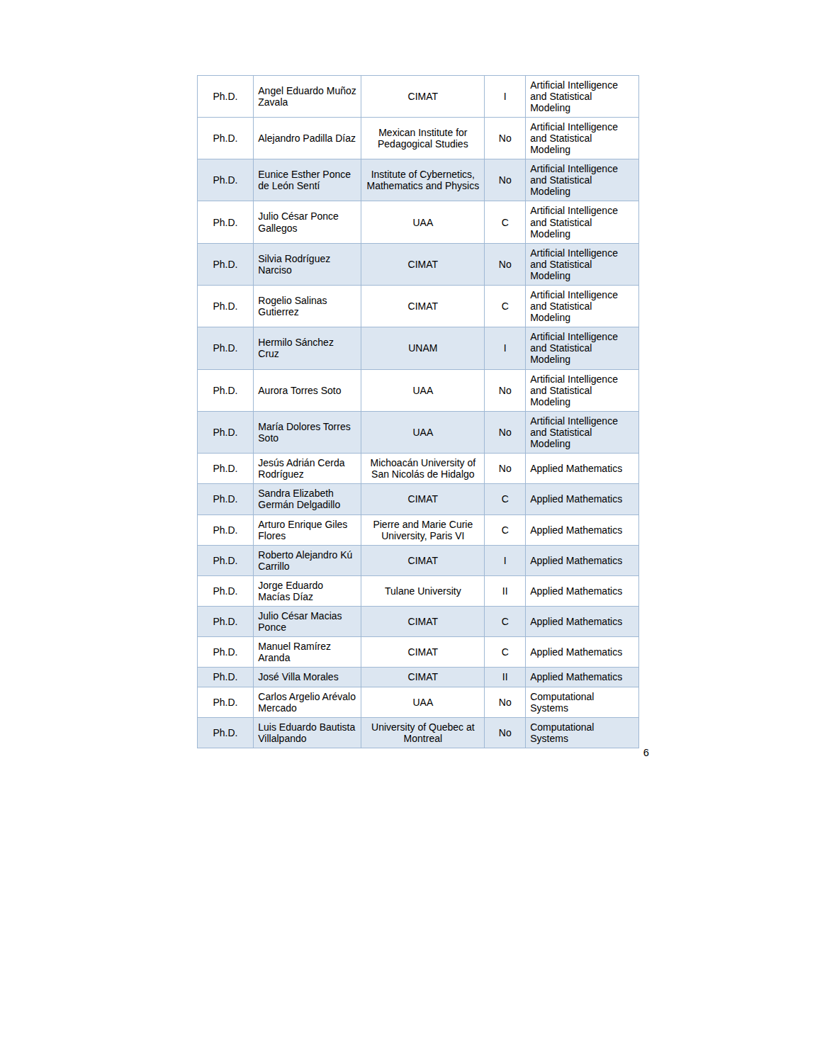| Ph.D. | Angel Eduardo Muñoz Zavala | CIMAT | I | Artificial Intelligence and Statistical Modeling |
| Ph.D. | Alejandro Padilla Díaz | Mexican Institute for Pedagogical Studies | No | Artificial Intelligence and Statistical Modeling |
| Ph.D. | Eunice Esther Ponce de León Sentí | Institute of Cybernetics, Mathematics and Physics | No | Artificial Intelligence and Statistical Modeling |
| Ph.D. | Julio César Ponce Gallegos | UAA | C | Artificial Intelligence and Statistical Modeling |
| Ph.D. | Silvia Rodríguez Narciso | CIMAT | No | Artificial Intelligence and Statistical Modeling |
| Ph.D. | Rogelio Salinas Gutierrez | CIMAT | C | Artificial Intelligence and Statistical Modeling |
| Ph.D. | Hermilo Sánchez Cruz | UNAM | I | Artificial Intelligence and Statistical Modeling |
| Ph.D. | Aurora Torres Soto | UAA | No | Artificial Intelligence and Statistical Modeling |
| Ph.D. | María Dolores Torres Soto | UAA | No | Artificial Intelligence and Statistical Modeling |
| Ph.D. | Jesús Adrián Cerda Rodríguez | Michoacán University of San Nicolás de Hidalgo | No | Applied Mathematics |
| Ph.D. | Sandra Elizabeth Germán Delgadillo | CIMAT | C | Applied Mathematics |
| Ph.D. | Arturo Enrique Giles Flores | Pierre and Marie Curie University, Paris VI | C | Applied Mathematics |
| Ph.D. | Roberto Alejandro Kú Carrillo | CIMAT | I | Applied Mathematics |
| Ph.D. | Jorge Eduardo Macías Díaz | Tulane University | II | Applied Mathematics |
| Ph.D. | Julio César Macias Ponce | CIMAT | C | Applied Mathematics |
| Ph.D. | Manuel Ramírez Aranda | CIMAT | C | Applied Mathematics |
| Ph.D. | José Villa Morales | CIMAT | II | Applied Mathematics |
| Ph.D. | Carlos Argelio Arévalo Mercado | UAA | No | Computational Systems |
| Ph.D. | Luis Eduardo Bautista Villalpando | University of Quebec at Montreal | No | Computational Systems |
6